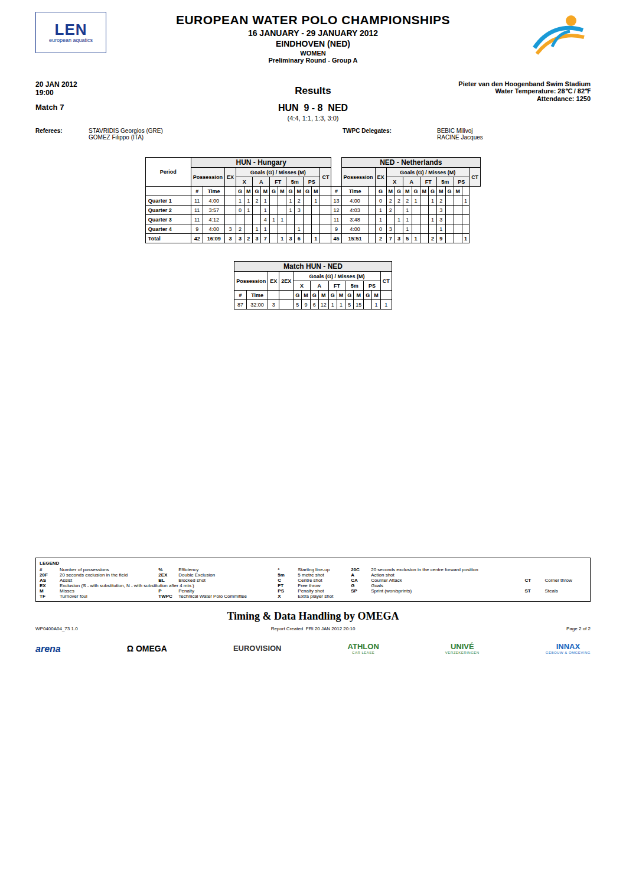LEN
european aquatics
EUROPEAN WATER POLO CHAMPIONSHIPS
16 JANUARY - 29 JANUARY 2012
EINDHOVEN (NED)
WOMEN
Preliminary Round - Group A
20 JAN 2012
19:00
Pieter van den Hoogenband Swim Stadium
Water Temperature: 28℃ / 82℉
Attendance: 1250
Results
Match 7
HUN 9 - 8 NED
(4:4, 1:1, 1:3, 3:0)
Referees:
STAVRIDIS Georgios (GRE)
GOMEZ Filippo (ITA)
TWPC Delegates:
BEBIC Milivoj
RACINE Jacques
| Period | HUN - Hungary | | NED - Netherlands |
| --- | --- | --- | --- |
| Possession | EX | Goals (G) / Misses (M) | CT | Possession | EX | Goals (G) / Misses (M) | CT |
| X | A | FT | 5m | PS | X | A | FT | 5m | PS |
| | # | Time | | G | M | G | M | G | M | G | M | G | M | | # | Time | | G | M | G | M | G | M | G | M | G | M | |
| Quarter 1 | 11 | 4:00 | | 1 | 1 | 2 | 1 | | | 1 | 2 | | 1 | | 13 | 4:00 | | 0 | 2 | 2 | 2 | 1 | | 1 | 2 | | | 1 |
| Quarter 2 | 11 | 3:57 | | 0 | 1 | | 1 | | | 1 | 3 | | | | 12 | 4:03 | | 1 | 2 | | 1 | | | | 3 | | | |
| Quarter 3 | 11 | 4:12 | | | | | 4 | 1 | 1 | | | | | | 11 | 3:48 | | 1 | | 1 | 1 | | | 1 | 3 | | | |
| Quarter 4 | 9 | 4:00 | 3 | 2 | | 1 | 1 | | | | 1 | | | | 9 | 4:00 | | 0 | 3 | | 1 | | | | 1 | | | |
| Total | 42 | 16:09 | 3 | 3 | 2 | 3 | 7 | | 1 | 3 | 6 | | 1 | | 45 | 15:51 | | 2 | 7 | 3 | 5 | 1 | | 2 | 9 | | | 1 |
| Match HUN - NED |
| --- |
| Possession | EX | 2EX | Goals (G) / Misses (M) | CT |
| X | A | FT | 5m | PS |
| # | Time | | | G | M | G | M | G | M | G | M | G | M | |
| 87 | 32:00 | 3 | | 5 | 9 | 6 | 12 | 1 | 1 | 5 | 15 | | 1 | 1 |
LEGEND
| # | Number of possessions | % | Efficiency | * | Starting line-up | 20C | 20 seconds exclusion in the centre forward position |
| 20F | 20 seconds exclusion in the field | 2EX | Double Exclusion | 5m | 5 metre shot | A | Action shot |
| AS | Assist | BL | Blocked shot | C | Centre shot | CA | Counter Attack | CT | Corner throw |
| EX | Exclusion (S - with substitution, N - with substitution after 4 min.) | FT | Free throw | G | Goals |
| M | Misses | P | Penalty | PS | Penalty shot | SP | Sprint (won/sprints) | ST | Steals |
| TF | Turnover foul | TWPC | Technical Water Polo Committee | X | Extra player shot |
Timing & Data Handling by OMEGA
WP0400A04_73 1.0
Report Created FRI 20 JAN 2012 20:10
Page 2 of 2
arena
Ω OMEGA
EUROVISION
ATHLON
CAR LEASE
UNIVÉ
VERZEKERINGEN
INNAX
GEBOUW & OMGEVING